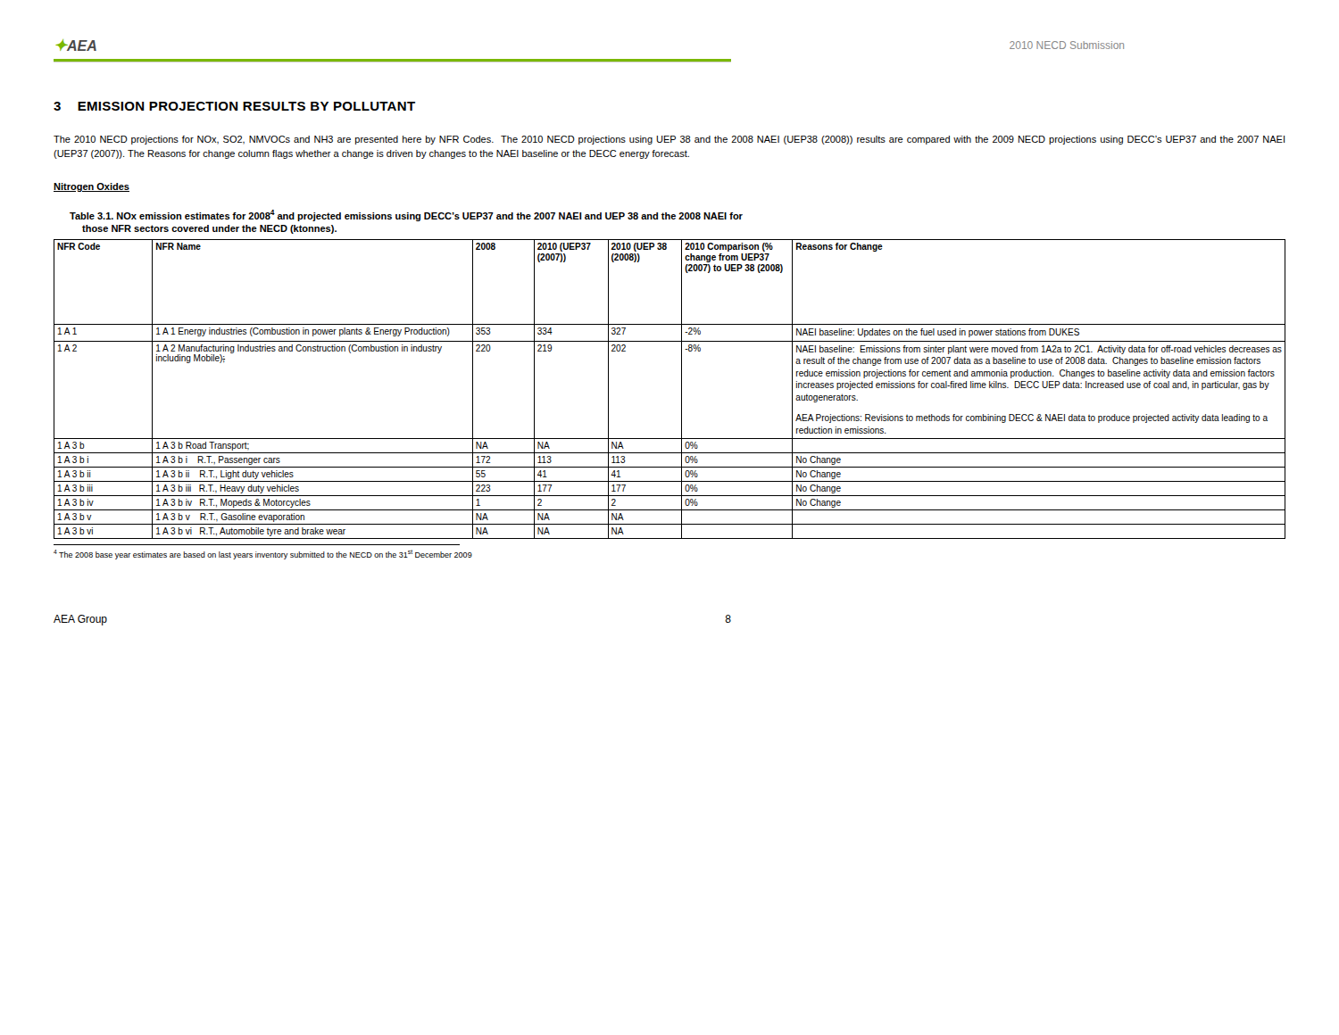✦AEA
2010 NECD Submission
3 EMISSION PROJECTION RESULTS BY POLLUTANT
The 2010 NECD projections for NOx, SO2, NMVOCs and NH3 are presented here by NFR Codes. The 2010 NECD projections using UEP 38 and the 2008 NAEI (UEP38 (2008)) results are compared with the 2009 NECD projections using DECC’s UEP37 and the 2007 NAEI (UEP37 (2007)). The Reasons for change column flags whether a change is driven by changes to the NAEI baseline or the DECC energy forecast.
Nitrogen Oxides
Table 3.1. NOx emission estimates for 20084 and projected emissions using DECC’s UEP37 and the 2007 NAEI and UEP 38 and the 2008 NAEI for those NFR sectors covered under the NECD (ktonnes).
| NFR Code | NFR Name | 2008 | 2010 (UEP37 (2007)) | 2010 (UEP 38 (2008)) | 2010 Comparison (% change from UEP37 (2007) to UEP 38 (2008) | Reasons for Change |
| --- | --- | --- | --- | --- | --- | --- |
| 1 A 1 | 1 A 1 Energy industries (Combustion in power plants & Energy Production) | 353 | 334 | 327 | -2% | NAEI baseline: Updates on the fuel used in power stations from DUKES |
| 1 A 2 | 1 A 2 Manufacturing Industries and Construction (Combustion in industry including Mobile) ; | 220 | 219 | 202 | -8% | NAEI baseline: Emissions from sinter plant were moved from 1A2a to 2C1. Activity data for off-road vehicles decreases as a result of the change from use of 2007 data as a baseline to use of 2008 data. Changes to baseline emission factors reduce emission projections for cement and ammonia production. Changes to baseline activity data and emission factors increases projected emissions for coal-fired lime kilns. DECC UEP data: Increased use of coal and, in particular, gas by autogenerators. AEA Projections: Revisions to methods for combining DECC & NAEI data to produce projected activity data leading to a reduction in emissions. |
| 1 A 3 b | 1 A 3 b Road Transport; | NA | NA | NA | 0% | |
| 1 A 3 b i | 1 A 3 b i R.T., Passenger cars | 172 | 113 | 113 | 0% | No Change |
| 1 A 3 b ii | 1 A 3 b ii R.T., Light duty vehicles | 55 | 41 | 41 | 0% | No Change |
| 1 A 3 b iii | 1 A 3 b iii R.T., Heavy duty vehicles | 223 | 177 | 177 | 0% | No Change |
| 1 A 3 b iv | 1 A 3 b iv R.T., Mopeds & Motorcycles | 1 | 2 | 2 | 0% | No Change |
| 1 A 3 b v | 1 A 3 b v R.T., Gasoline evaporation | NA | NA | NA | | |
| 1 A 3 b vi | 1 A 3 b vi R.T., Automobile tyre and brake wear | NA | NA | NA | | |
4 The 2008 base year estimates are based on last years inventory submitted to the NECD on the 31st December 2009
AEA Group
8